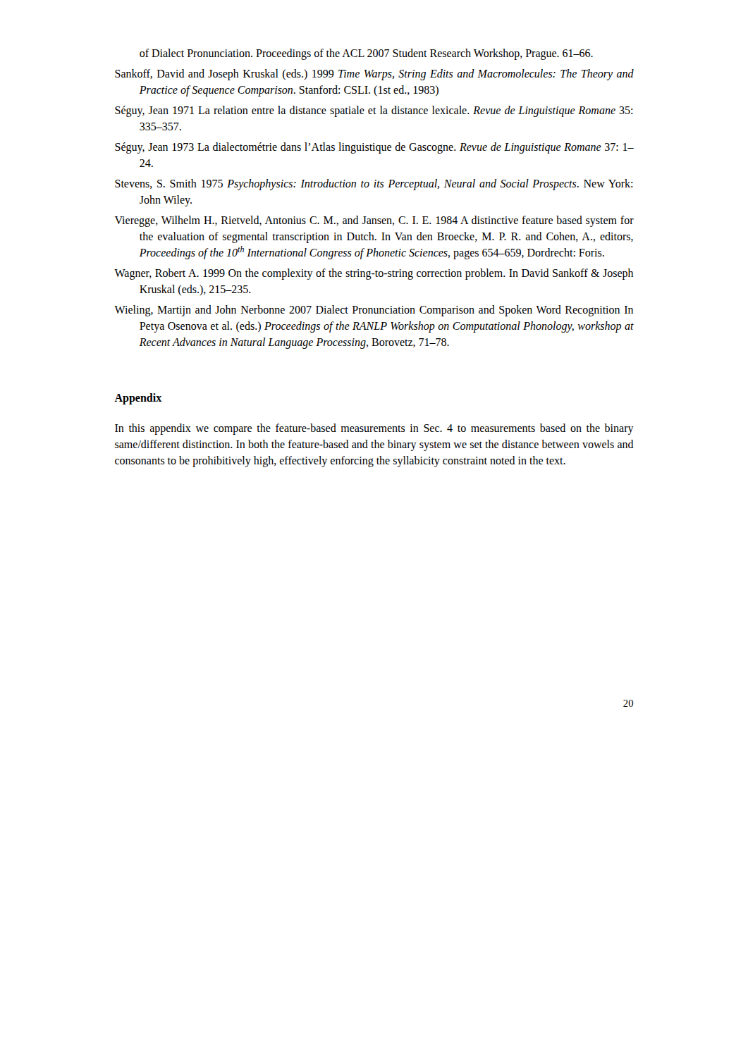of Dialect Pronunciation. Proceedings of the ACL 2007 Student Research Workshop, Prague. 61–66.
Sankoff, David and Joseph Kruskal (eds.) 1999 Time Warps, String Edits and Macromolecules: The Theory and Practice of Sequence Comparison. Stanford: CSLI. (1st ed., 1983)
Séguy, Jean 1971 La relation entre la distance spatiale et la distance lexicale. Revue de Linguistique Romane 35: 335–357.
Séguy, Jean 1973 La dialectométrie dans l’Atlas linguistique de Gascogne. Revue de Linguistique Romane 37: 1–24.
Stevens, S. Smith 1975 Psychophysics: Introduction to its Perceptual, Neural and Social Prospects. New York: John Wiley.
Vieregge, Wilhelm H., Rietveld, Antonius C. M., and Jansen, C. I. E. 1984 A distinctive feature based system for the evaluation of segmental transcription in Dutch. In Van den Broecke, M. P. R. and Cohen, A., editors, Proceedings of the 10th International Congress of Phonetic Sciences, pages 654–659, Dordrecht: Foris.
Wagner, Robert A. 1999 On the complexity of the string-to-string correction problem. In David Sankoff & Joseph Kruskal (eds.), 215–235.
Wieling, Martijn and John Nerbonne 2007 Dialect Pronunciation Comparison and Spoken Word Recognition In Petya Osenova et al. (eds.) Proceedings of the RANLP Workshop on Computational Phonology, workshop at Recent Advances in Natural Language Processing, Borovetz, 71–78.
Appendix
In this appendix we compare the feature-based measurements in Sec. 4 to measurements based on the binary same/different distinction. In both the feature-based and the binary system we set the distance between vowels and consonants to be prohibitively high, effectively enforcing the syllabicity constraint noted in the text.
20